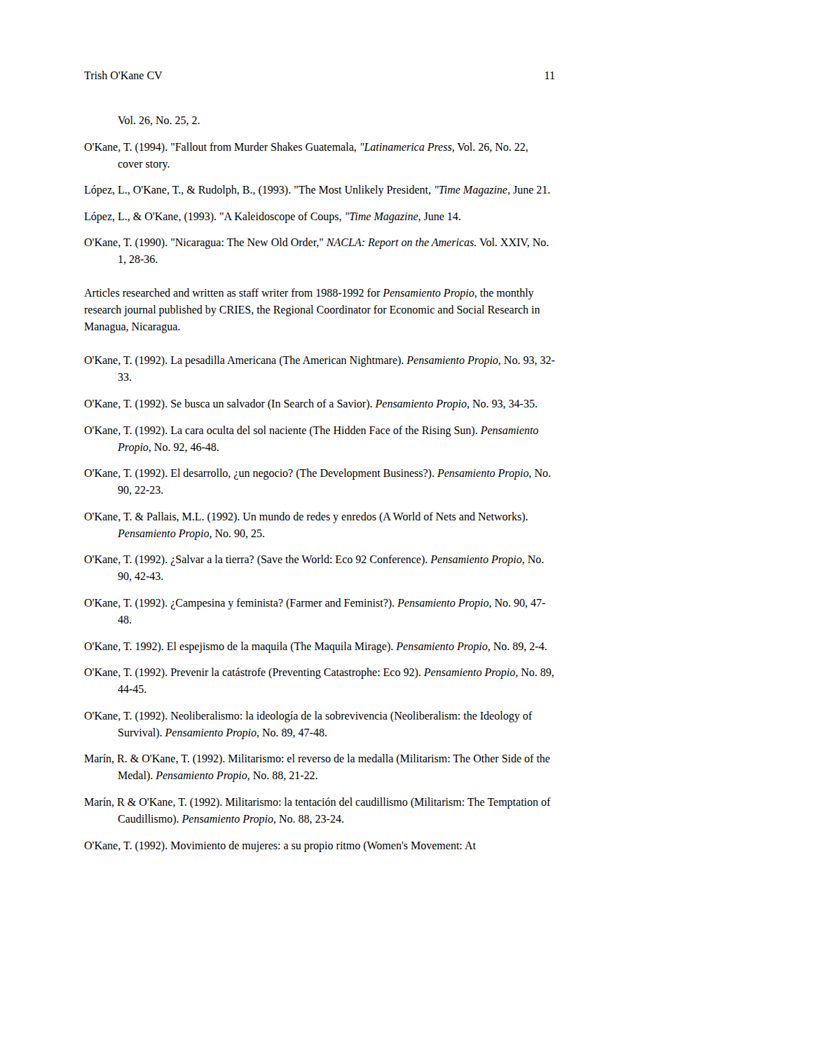Trish O'Kane CV 11
Vol. 26, No. 25, 2.
O'Kane, T. (1994). "Fallout from Murder Shakes Guatemala, "Latinamerica Press, Vol. 26, No. 22, cover story.
López, L., O'Kane, T., & Rudolph, B., (1993). "The Most Unlikely President, "Time Magazine, June 21.
López, L., & O'Kane, (1993). "A Kaleidoscope of Coups, "Time Magazine, June 14.
O'Kane, T. (1990). "Nicaragua: The New Old Order," NACLA: Report on the Americas. Vol. XXIV, No. 1, 28-36.
Articles researched and written as staff writer from 1988-1992 for Pensamiento Propio, the monthly research journal published by CRIES, the Regional Coordinator for Economic and Social Research in Managua, Nicaragua.
O'Kane, T. (1992). La pesadilla Americana (The American Nightmare). Pensamiento Propio, No. 93, 32-33.
O'Kane, T. (1992). Se busca un salvador (In Search of a Savior). Pensamiento Propio, No. 93, 34-35.
O'Kane, T. (1992). La cara oculta del sol naciente (The Hidden Face of the Rising Sun). Pensamiento Propio, No. 92, 46-48.
O'Kane, T. (1992). El desarrollo, ¿un negocio? (The Development Business?). Pensamiento Propio, No. 90, 22-23.
O'Kane, T. & Pallais, M.L. (1992). Un mundo de redes y enredos (A World of Nets and Networks). Pensamiento Propio, No. 90, 25.
O'Kane, T. (1992). ¿Salvar a la tierra? (Save the World: Eco 92 Conference). Pensamiento Propio, No. 90, 42-43.
O'Kane, T. (1992). ¿Campesina y feminista? (Farmer and Feminist?). Pensamiento Propio, No. 90, 47-48.
O'Kane, T. 1992). El espejismo de la maquila (The Maquila Mirage). Pensamiento Propio, No. 89, 2-4.
O'Kane, T. (1992). Prevenir la catástrofe (Preventing Catastrophe: Eco 92). Pensamiento Propio, No. 89, 44-45.
O'Kane, T. (1992). Neoliberalismo: la ideología de la sobrevivencia (Neoliberalism: the Ideology of Survival). Pensamiento Propio, No. 89, 47-48.
Marín, R. & O'Kane, T. (1992). Militarismo: el reverso de la medalla (Militarism: The Other Side of the Medal). Pensamiento Propio, No. 88, 21-22.
Marín, R & O'Kane, T. (1992). Militarismo: la tentación del caudillismo (Militarism: The Temptation of Caudillismo). Pensamiento Propio, No. 88, 23-24.
O'Kane, T. (1992). Movimiento de mujeres: a su propio ritmo (Women's Movement: At